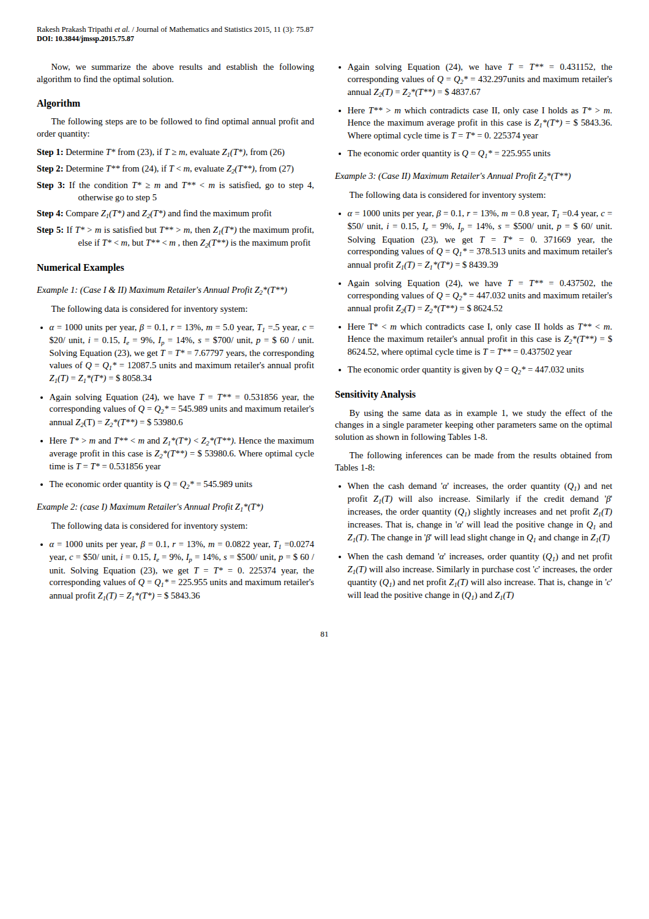Rakesh Prakash Tripathi et al. / Journal of Mathematics and Statistics 2015, 11 (3): 75.87
DOI: 10.3844/jmssp.2015.75.87
Now, we summarize the above results and establish the following algorithm to find the optimal solution.
Algorithm
The following steps are to be followed to find optimal annual profit and order quantity:
Step 1: Determine T* from (23), if T ≥ m, evaluate Z1(T*), from (26) Step 2: Determine T** from (24), if T < m, evaluate Z2(T**), from (27) Step 3: If the condition T* ≥ m and T** < m is satisfied, go to step 4, otherwise go to step 5 Step 4: Compare Z1(T*) and Z2(T*) and find the maximum profit Step 5: If T* > m is satisfied but T** > m, then Z1(T*) the maximum profit, else if T* < m, but T** < m , then Z2(T**) is the maximum profit
Numerical Examples
Example 1: (Case I & II) Maximum Retailer's Annual Profit Z2*(T**)
The following data is considered for inventory system:
α = 1000 units per year, β = 0.1, r = 13%, m = 5.0 year, T1 =.5 year, c = $20/ unit, i = 0.15, Ie = 9%, Ip = 14%, s = $700/ unit, p = $ 60 / unit. Solving Equation (23), we get T = T* = 7.67797 years, the corresponding values of Q = Q1* = 12087.5 units and maximum retailer's annual profit Z1(T) = Z1*(T*) = $ 8058.34
Again solving Equation (24), we have T = T** = 0.531856 year, the corresponding values of Q = Q2* = 545.989 units and maximum retailer's annual Z2(T) = Z2*(T**) = $ 53980.6
Here T* > m and T** < m and Z1*(T*) < Z2*(T**). Hence the maximum average profit in this case is Z2*(T**) = $ 53980.6. Where optimal cycle time is T = T* = 0.531856 year
The economic order quantity is Q = Q2* = 545.989 units
Example 2: (case I) Maximum Retailer's Annual Profit Z1*(T*)
The following data is considered for inventory system:
α = 1000 units per year, β = 0.1, r = 13%, m = 0.0822 year, T1 =0.0274 year, c = $50/ unit, i = 0.15, Ie = 9%, Ip = 14%, s = $500/ unit, p = $ 60 / unit. Solving Equation (23), we get T = T* = 0. 225374 year, the corresponding values of Q = Q1* = 225.955 units and maximum retailer's annual profit Z1(T) = Z1*(T*) = $ 5843.36
Again solving Equation (24), we have T = T** = 0.431152, the corresponding values of Q = Q2* = 432.297units and maximum retailer's annual Z2(T) = Z2*(T**) = $ 4837.67
Here T** > m which contradicts case II, only case I holds as T* > m. Hence the maximum average profit in this case is Z1*(T*) = $ 5843.36. Where optimal cycle time is T = T* = 0. 225374 year
The economic order quantity is Q = Q1* = 225.955 units
Example 3: (Case II) Maximum Retailer's Annual Profit Z2*(T**)
The following data is considered for inventory system:
α = 1000 units per year, β = 0.1, r = 13%, m = 0.8 year, T1 =0.4 year, c = $50/ unit, i = 0.15, Ie = 9%, Ip = 14%, s = $500/ unit, p = $ 60/ unit. Solving Equation (23), we get T = T* = 0. 371669 year, the corresponding values of Q = Q1* = 378.513 units and maximum retailer's annual profit Z1(T) = Z1*(T*) = $ 8439.39
Again solving Equation (24), we have T = T** = 0.437502, the corresponding values of Q = Q2* = 447.032 units and maximum retailer's annual profit Z2(T) = Z2*(T**) = $ 8624.52
Here T* < m which contradicts case I, only case II holds as T** < m. Hence the maximum retailer's annual profit in this case is Z2*(T**) = $ 8624.52, where optimal cycle time is T = T** = 0.437502 year
The economic order quantity is given by Q = Q2* = 447.032 units
Sensitivity Analysis
By using the same data as in example 1, we study the effect of the changes in a single parameter keeping other parameters same on the optimal solution as shown in following Tables 1-8.
The following inferences can be made from the results obtained from Tables 1-8:
When the cash demand 'α' increases, the order quantity (Q1) and net profit Z1(T) will also increase. Similarly if the credit demand 'β' increases, the order quantity (Q1) slightly increases and net profit Z1(T) increases. That is, change in 'α' will lead the positive change in Q1 and Z1(T). The change in 'β' will lead slight change in Q1 and change in Z1(T)
When the cash demand 'α' increases, order quantity (Q1) and net profit Z1(T) will also increase. Similarly in purchase cost 'c' increases, the order quantity (Q1) and net profit Z1(T) will also increase. That is, change in 'c' will lead the positive change in (Q1) and Z1(T)
81